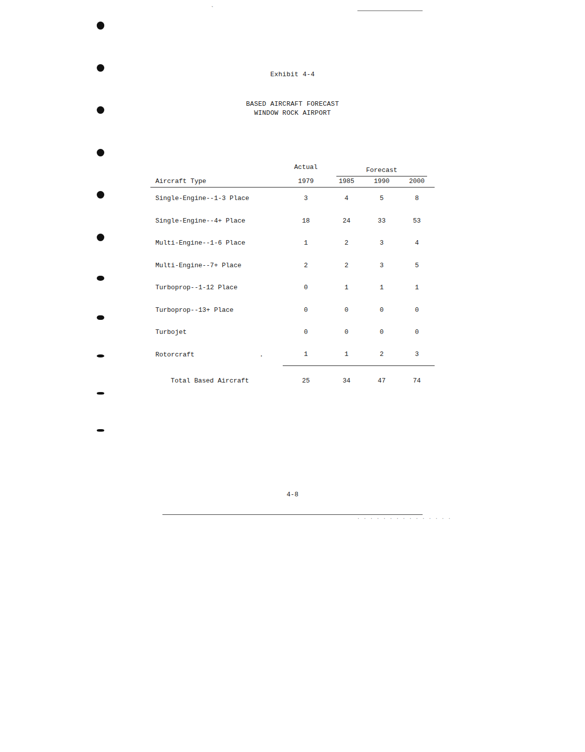`
Exhibit 4-4
BASED AIRCRAFT FORECAST
WINDOW ROCK AIRPORT
Based aircraft forecast by aircraft type, Window Rock Airport
| | Act u al | Forecast |
| --- | --- | --- |
| Aircraft Type | 1979 | 1985 | 1990 | 2000 |
| Single-Engine--1-3 Place | 3 | 4 | 5 | 8 |
| Single-Engine--4+ Place | 18 | 24 | 33 | 53 |
| Multi-Engine--1-6 Place | 1 | 2 | 3 | 4 |
| Multi-Engine--7+ Place | 2 | 2 | 3 | 5 |
| Turboprop--1-12 Place | 0 | 1 | 1 | 1 |
| Turboprop--13+ Place | 0 | 0 | 0 | 0 |
| Turbojet | 0 | 0 | 0 | 0 |
| Rotorcraft . | 1 | 1 | 2 | 3 |
| Total Based Aircraft | 25 | 34 | 47 | 74 |
4-8
. . . . . . . . . . . . . . .